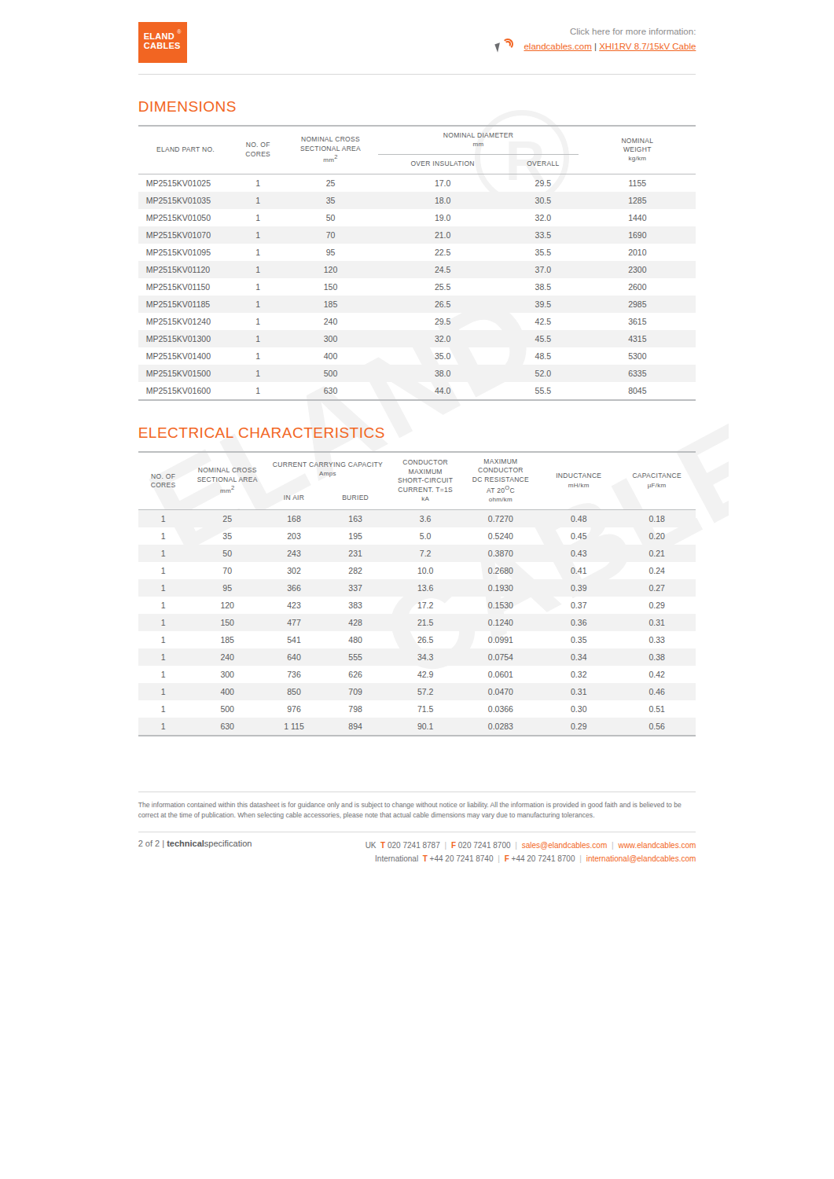ELAND
CABLES
ELAND®
CABLES
Click here for more information:
elandcables.com | XHI1RV 8.7/15kV Cable
DIMENSIONS
| ELAND PART NO. | NO. OF CORES | NOMINAL CROSS SECTIONAL AREA mm 2 | NOMINAL DIAMETER mm | NOMINAL WEIGHT kg/km |
| --- | --- | --- | --- | --- |
| Over Insulation | Overall |
| MP2515KV01025 | 1 | 25 | 17.0 | 29.5 | 1155 |
| MP2515KV01035 | 1 | 35 | 18.0 | 30.5 | 1285 |
| MP2515KV01050 | 1 | 50 | 19.0 | 32.0 | 1440 |
| MP2515KV01070 | 1 | 70 | 21.0 | 33.5 | 1690 |
| MP2515KV01095 | 1 | 95 | 22.5 | 35.5 | 2010 |
| MP2515KV01120 | 1 | 120 | 24.5 | 37.0 | 2300 |
| MP2515KV01150 | 1 | 150 | 25.5 | 38.5 | 2600 |
| MP2515KV01185 | 1 | 185 | 26.5 | 39.5 | 2985 |
| MP2515KV01240 | 1 | 240 | 29.5 | 42.5 | 3615 |
| MP2515KV01300 | 1 | 300 | 32.0 | 45.5 | 4315 |
| MP2515KV01400 | 1 | 400 | 35.0 | 48.5 | 5300 |
| MP2515KV01500 | 1 | 500 | 38.0 | 52.0 | 6335 |
| MP2515KV01600 | 1 | 630 | 44.0 | 55.5 | 8045 |
ELECTRICAL CHARACTERISTICS
| NO. OF CORES | NOMINAL CROSS SECTIONAL AREA mm 2 | CURRENT CARRYING CAPACITY Amps | CONDUCTOR MAXIMUM SHORT-CIRCUIT CURRENT. T=1S kA | MAXIMUM CONDUCTOR DC RESISTANCE AT 20 O C ohm/km | INDUCTANCE mH/km | CAPACITANCE µF/km |
| --- | --- | --- | --- | --- | --- | --- |
| In air | Buried |
| 1 | 25 | 168 | 163 | 3.6 | 0.7270 | 0.48 | 0.18 |
| 1 | 35 | 203 | 195 | 5.0 | 0.5240 | 0.45 | 0.20 |
| 1 | 50 | 243 | 231 | 7.2 | 0.3870 | 0.43 | 0.21 |
| 1 | 70 | 302 | 282 | 10.0 | 0.2680 | 0.41 | 0.24 |
| 1 | 95 | 366 | 337 | 13.6 | 0.1930 | 0.39 | 0.27 |
| 1 | 120 | 423 | 383 | 17.2 | 0.1530 | 0.37 | 0.29 |
| 1 | 150 | 477 | 428 | 21.5 | 0.1240 | 0.36 | 0.31 |
| 1 | 185 | 541 | 480 | 26.5 | 0.0991 | 0.35 | 0.33 |
| 1 | 240 | 640 | 555 | 34.3 | 0.0754 | 0.34 | 0.38 |
| 1 | 300 | 736 | 626 | 42.9 | 0.0601 | 0.32 | 0.42 |
| 1 | 400 | 850 | 709 | 57.2 | 0.0470 | 0.31 | 0.46 |
| 1 | 500 | 976 | 798 | 71.5 | 0.0366 | 0.30 | 0.51 |
| 1 | 630 | 1 115 | 894 | 90.1 | 0.0283 | 0.29 | 0.56 |
The information contained within this datasheet is for guidance only and is subject to change without notice or liability. All the information is provided in good faith and is believed to be correct at the time of publication. When selecting cable accessories, please note that actual cable dimensions may vary due to manufacturing tolerances.
2 of 2 | technicalspecification
UK T 020 7241 8787 | F 020 7241 8700 | sales@elandcables.com | www.elandcables.com
International T +44 20 7241 8740 | F +44 20 7241 8700 | international@elandcables.com